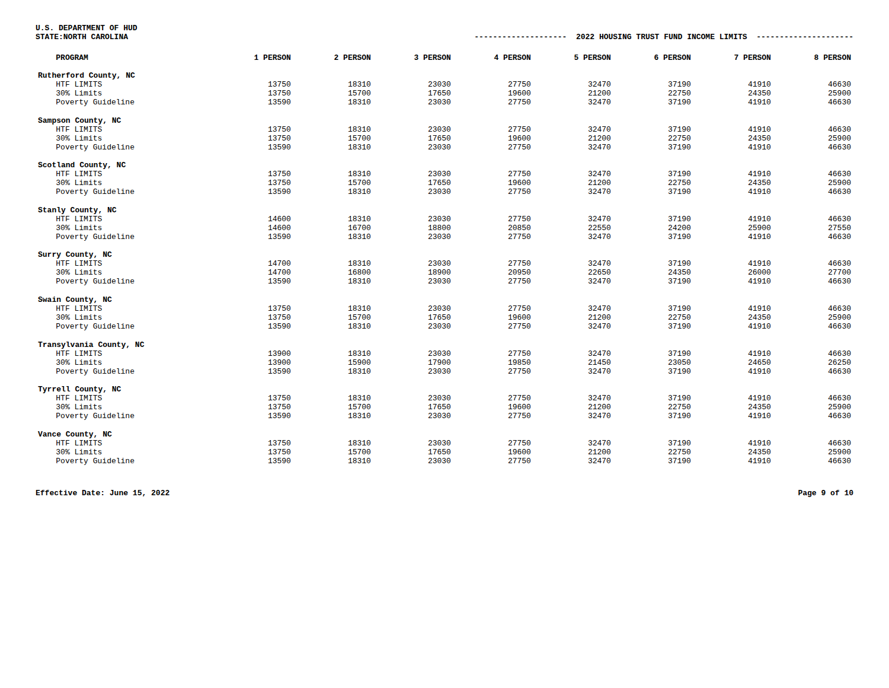U.S. DEPARTMENT OF HUD
STATE:NORTH CAROLINA -------------------- 2022 HOUSING TRUST FUND INCOME LIMITS ---------------------
| | PROGRAM | 1 PERSON | 2 PERSON | 3 PERSON | 4 PERSON | 5 PERSON | 6 PERSON | 7 PERSON | 8 PERSON |
| --- | --- | --- | --- | --- | --- | --- | --- | --- | --- |
| Rutherford County, NC |
| | HTF LIMITS | 13750 | 18310 | 23030 | 27750 | 32470 | 37190 | 41910 | 46630 |
| | 30% Limits | 13750 | 15700 | 17650 | 19600 | 21200 | 22750 | 24350 | 25900 |
| | Poverty Guideline | 13590 | 18310 | 23030 | 27750 | 32470 | 37190 | 41910 | 46630 |
| Sampson County, NC |
| | HTF LIMITS | 13750 | 18310 | 23030 | 27750 | 32470 | 37190 | 41910 | 46630 |
| | 30% Limits | 13750 | 15700 | 17650 | 19600 | 21200 | 22750 | 24350 | 25900 |
| | Poverty Guideline | 13590 | 18310 | 23030 | 27750 | 32470 | 37190 | 41910 | 46630 |
| Scotland County, NC |
| | HTF LIMITS | 13750 | 18310 | 23030 | 27750 | 32470 | 37190 | 41910 | 46630 |
| | 30% Limits | 13750 | 15700 | 17650 | 19600 | 21200 | 22750 | 24350 | 25900 |
| | Poverty Guideline | 13590 | 18310 | 23030 | 27750 | 32470 | 37190 | 41910 | 46630 |
| Stanly County, NC |
| | HTF LIMITS | 14600 | 18310 | 23030 | 27750 | 32470 | 37190 | 41910 | 46630 |
| | 30% Limits | 14600 | 16700 | 18800 | 20850 | 22550 | 24200 | 25900 | 27550 |
| | Poverty Guideline | 13590 | 18310 | 23030 | 27750 | 32470 | 37190 | 41910 | 46630 |
| Surry County, NC |
| | HTF LIMITS | 14700 | 18310 | 23030 | 27750 | 32470 | 37190 | 41910 | 46630 |
| | 30% Limits | 14700 | 16800 | 18900 | 20950 | 22650 | 24350 | 26000 | 27700 |
| | Poverty Guideline | 13590 | 18310 | 23030 | 27750 | 32470 | 37190 | 41910 | 46630 |
| Swain County, NC |
| | HTF LIMITS | 13750 | 18310 | 23030 | 27750 | 32470 | 37190 | 41910 | 46630 |
| | 30% Limits | 13750 | 15700 | 17650 | 19600 | 21200 | 22750 | 24350 | 25900 |
| | Poverty Guideline | 13590 | 18310 | 23030 | 27750 | 32470 | 37190 | 41910 | 46630 |
| Transylvania County, NC |
| | HTF LIMITS | 13900 | 18310 | 23030 | 27750 | 32470 | 37190 | 41910 | 46630 |
| | 30% Limits | 13900 | 15900 | 17900 | 19850 | 21450 | 23050 | 24650 | 26250 |
| | Poverty Guideline | 13590 | 18310 | 23030 | 27750 | 32470 | 37190 | 41910 | 46630 |
| Tyrrell County, NC |
| | HTF LIMITS | 13750 | 18310 | 23030 | 27750 | 32470 | 37190 | 41910 | 46630 |
| | 30% Limits | 13750 | 15700 | 17650 | 19600 | 21200 | 22750 | 24350 | 25900 |
| | Poverty Guideline | 13590 | 18310 | 23030 | 27750 | 32470 | 37190 | 41910 | 46630 |
| Vance County, NC |
| | HTF LIMITS | 13750 | 18310 | 23030 | 27750 | 32470 | 37190 | 41910 | 46630 |
| | 30% Limits | 13750 | 15700 | 17650 | 19600 | 21200 | 22750 | 24350 | 25900 |
| | Poverty Guideline | 13590 | 18310 | 23030 | 27750 | 32470 | 37190 | 41910 | 46630 |
Effective Date: June 15, 2022 Page 9 of 10